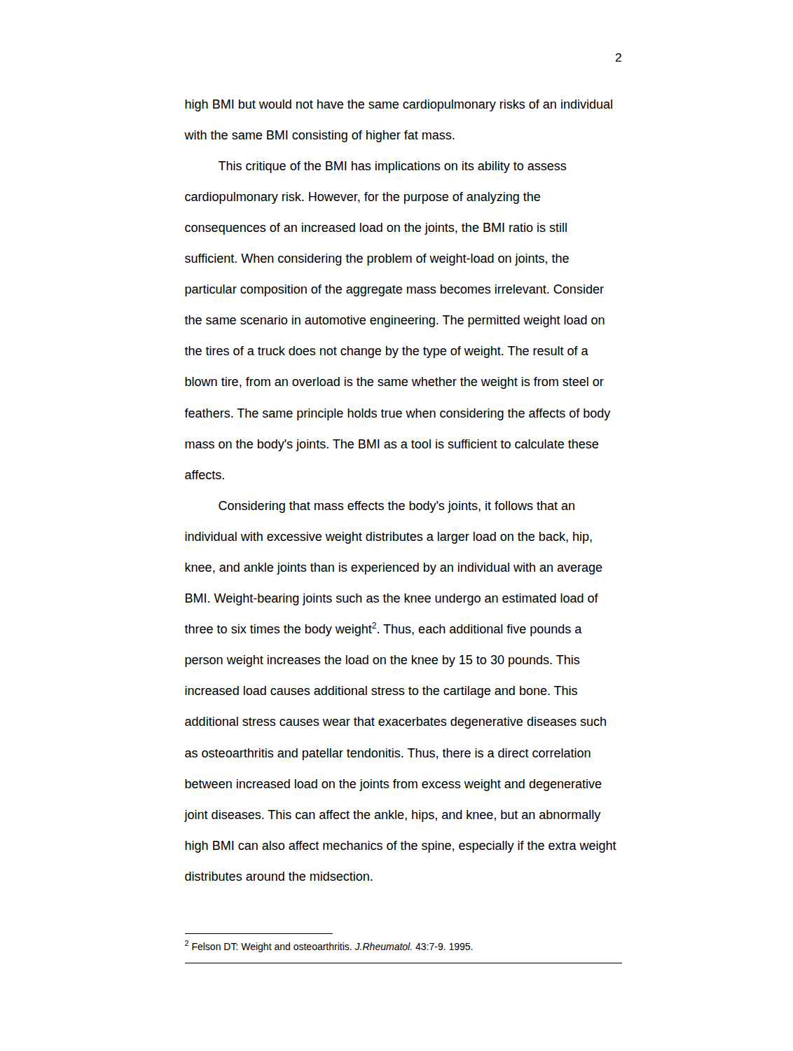2
high BMI but would not have the same cardiopulmonary risks of an individual with the same BMI consisting of higher fat mass.
This critique of the BMI has implications on its ability to assess cardiopulmonary risk. However, for the purpose of analyzing the consequences of an increased load on the joints, the BMI ratio is still sufficient. When considering the problem of weight-load on joints, the particular composition of the aggregate mass becomes irrelevant. Consider the same scenario in automotive engineering. The permitted weight load on the tires of a truck does not change by the type of weight. The result of a blown tire, from an overload is the same whether the weight is from steel or feathers. The same principle holds true when considering the affects of body mass on the body's joints. The BMI as a tool is sufficient to calculate these affects.
Considering that mass effects the body's joints, it follows that an individual with excessive weight distributes a larger load on the back, hip, knee, and ankle joints than is experienced by an individual with an average BMI. Weight-bearing joints such as the knee undergo an estimated load of three to six times the body weight2. Thus, each additional five pounds a person weight increases the load on the knee by 15 to 30 pounds. This increased load causes additional stress to the cartilage and bone. This additional stress causes wear that exacerbates degenerative diseases such as osteoarthritis and patellar tendonitis. Thus, there is a direct correlation between increased load on the joints from excess weight and degenerative joint diseases. This can affect the ankle, hips, and knee, but an abnormally high BMI can also affect mechanics of the spine, especially if the extra weight distributes around the midsection.
2 Felson DT: Weight and osteoarthritis. J.Rheumatol. 43:7-9. 1995.